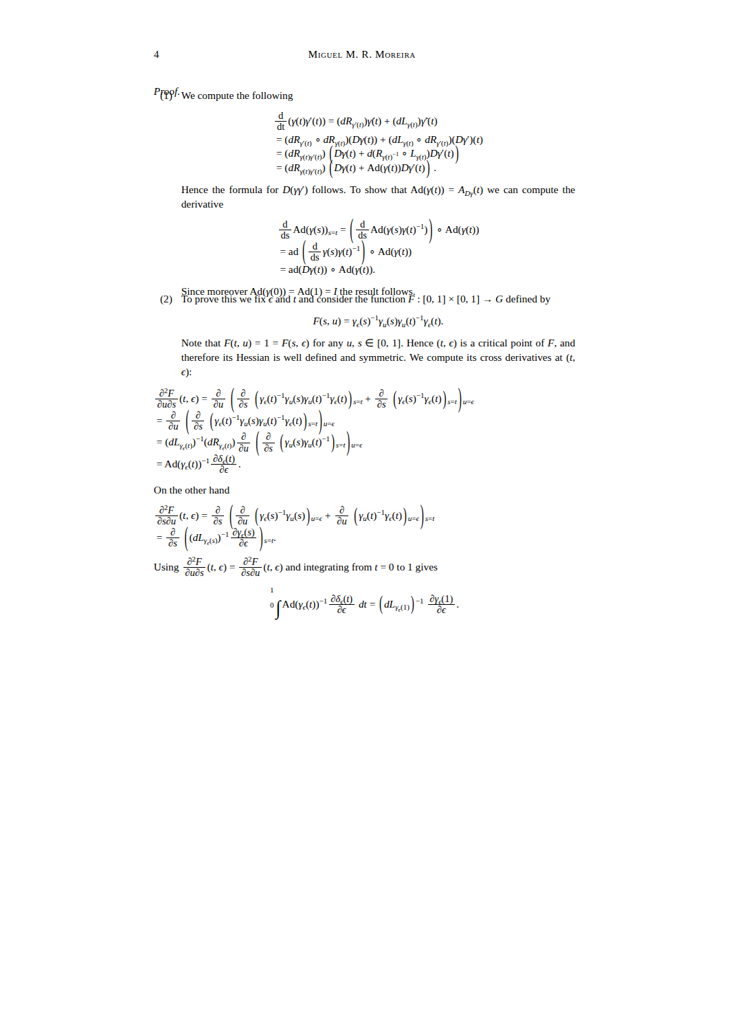4 Miguel M. R. Moreira
Proof.
(1)
We compute the following
ddt(γ(t)γ′(t)) = (dRγ′(t))γ̇(t) + (dLγ(t))γ̇′(t) = (dRγ′(t) ∘ dRγ(t))(Dγ(t)) + (dLγ(t) ∘ dRγ′(t))(Dγ′)(t) = (dRγ(t)γ′(t)) (Dγ(t) + d(Rγ(t)−1 ∘ Lγ(t))Dγ′(t)) = (dRγ(t)γ′(t)) (Dγ(t) + Ad(γ(t))Dγ′(t)) .
Hence the formula for D(γγ′) follows. To show that Ad(γ(t)) = ADγ(t) we can compute the derivative
dds Ad(γ(s))s=t = (dds Ad(γ(s)γ(t)−1)) ∘ Ad(γ(t)) = ad (dds γ(s)γ(t)−1) ∘ Ad(γ(t)) = ad(Dγ(t)) ∘ Ad(γ(t)).
Since moreover Ad(γ(0)) = Ad(1) = I the result follows.
(2)
To prove this we fix ϵ and t and consider the function F : [0, 1] × [0, 1] → G defined by
F(s, u) = γϵ(s)−1γu(s)γu(t)−1γϵ(t).
Note that F(t, u) = 1 = F(s, ϵ) for any u, s ∈ [0, 1]. Hence (t, ϵ) is a critical point of F, and therefore its Hessian is well defined and symmetric. We compute its cross derivatives at (t, ϵ):
∂2F∂u∂s(t, ϵ) = ∂∂u (∂∂s (γϵ(t)−1γu(s)γu(t)−1γϵ(t))s=t + ∂∂s (γϵ(s)−1γϵ(t))s=t)u=ϵ = ∂∂u (∂∂s (γϵ(t)−1γu(s)γu(t)−1γϵ(t))s=t)u=ϵ = (dLγϵ(t))−1(dRγϵ(t))∂∂u (∂∂s (γu(s)γu(t)−1)s=t)u=ϵ = Ad(γϵ(t))−1∂δϵ(t)∂ϵ.
On the other hand
∂2F∂s∂u(t, ϵ) = ∂∂s (∂∂u (γϵ(s)−1γu(s))u=ϵ + ∂∂u (γu(t)−1γϵ(t))u=ϵ)s=t = ∂∂s ((dLγϵ(s))−1∂γϵ(s)∂ϵ)s=t.
Using ∂2F∂u∂s(t, ϵ) = ∂2F∂s∂u(t, ϵ) and integrating from t = 0 to 1 gives
10∫Ad(γϵ(t))−1∂δϵ(t)∂ϵ dt = (dLγϵ(1))−1 ∂γϵ(1)∂ϵ.